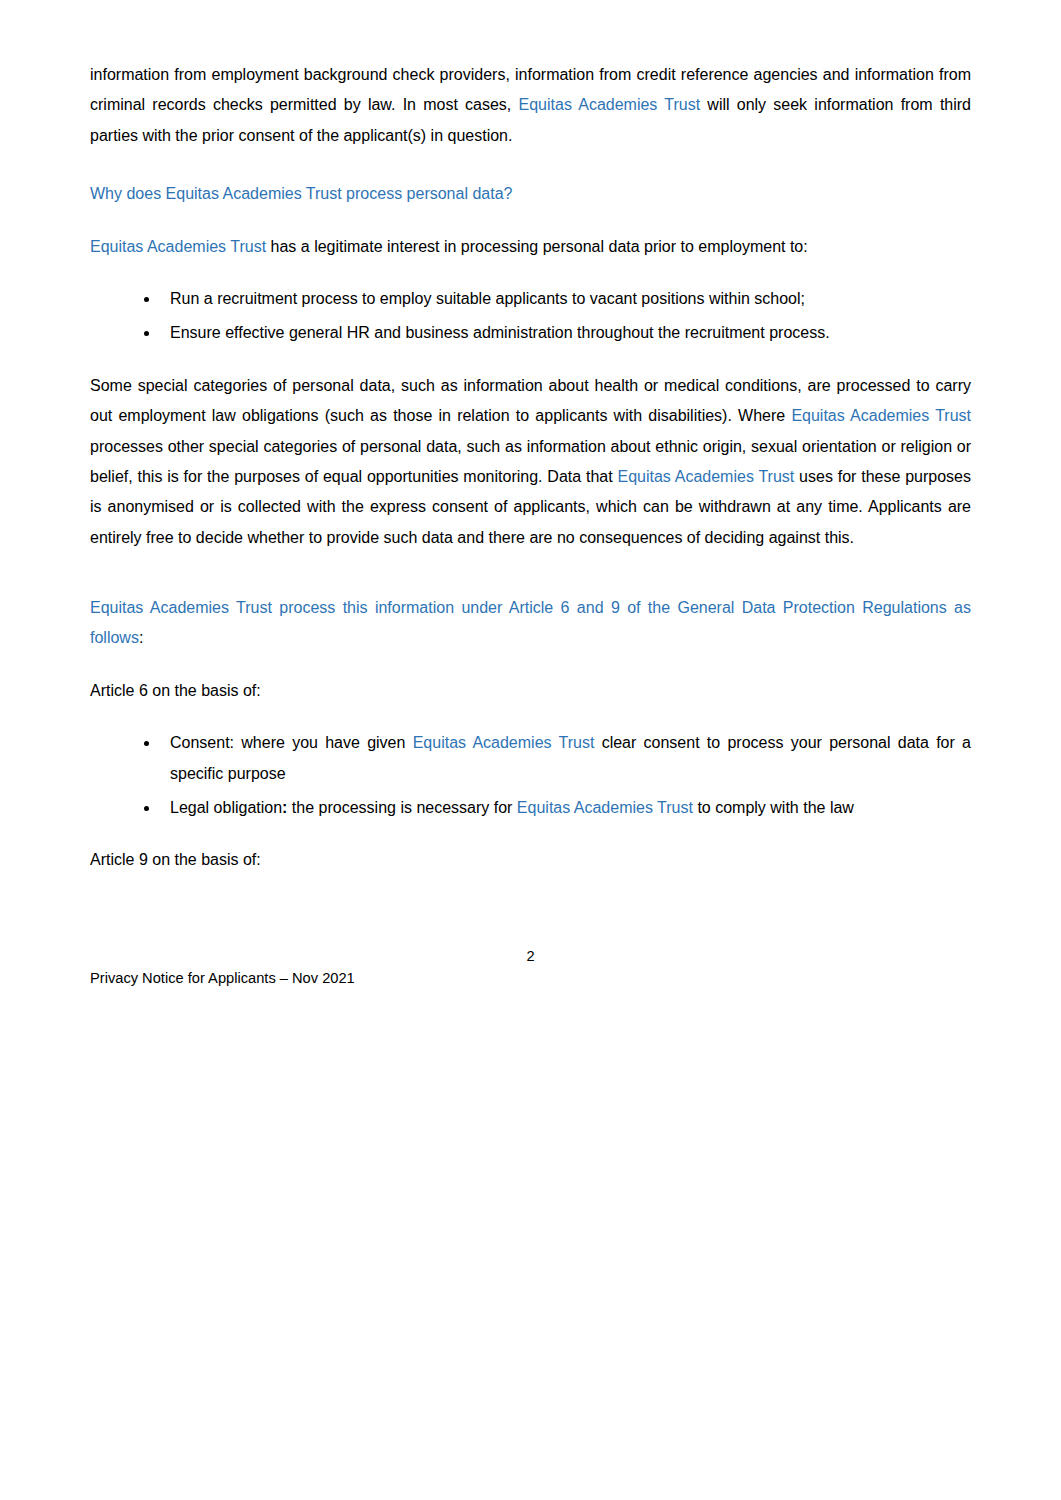information from employment background check providers, information from credit reference agencies and information from criminal records checks permitted by law. In most cases, Equitas Academies Trust will only seek information from third parties with the prior consent of the applicant(s) in question.
Why does Equitas Academies Trust process personal data?
Equitas Academies Trust has a legitimate interest in processing personal data prior to employment to:
Run a recruitment process to employ suitable applicants to vacant positions within school;
Ensure effective general HR and business administration throughout the recruitment process.
Some special categories of personal data, such as information about health or medical conditions, are processed to carry out employment law obligations (such as those in relation to applicants with disabilities). Where Equitas Academies Trust processes other special categories of personal data, such as information about ethnic origin, sexual orientation or religion or belief, this is for the purposes of equal opportunities monitoring. Data that Equitas Academies Trust uses for these purposes is anonymised or is collected with the express consent of applicants, which can be withdrawn at any time. Applicants are entirely free to decide whether to provide such data and there are no consequences of deciding against this.
Equitas Academies Trust process this information under Article 6 and 9 of the General Data Protection Regulations as follows:
Article 6 on the basis of:
Consent: where you have given Equitas Academies Trust clear consent to process your personal data for a specific purpose
Legal obligation: the processing is necessary for Equitas Academies Trust to comply with the law
Article 9 on the basis of:
2
Privacy Notice for Applicants – Nov 2021